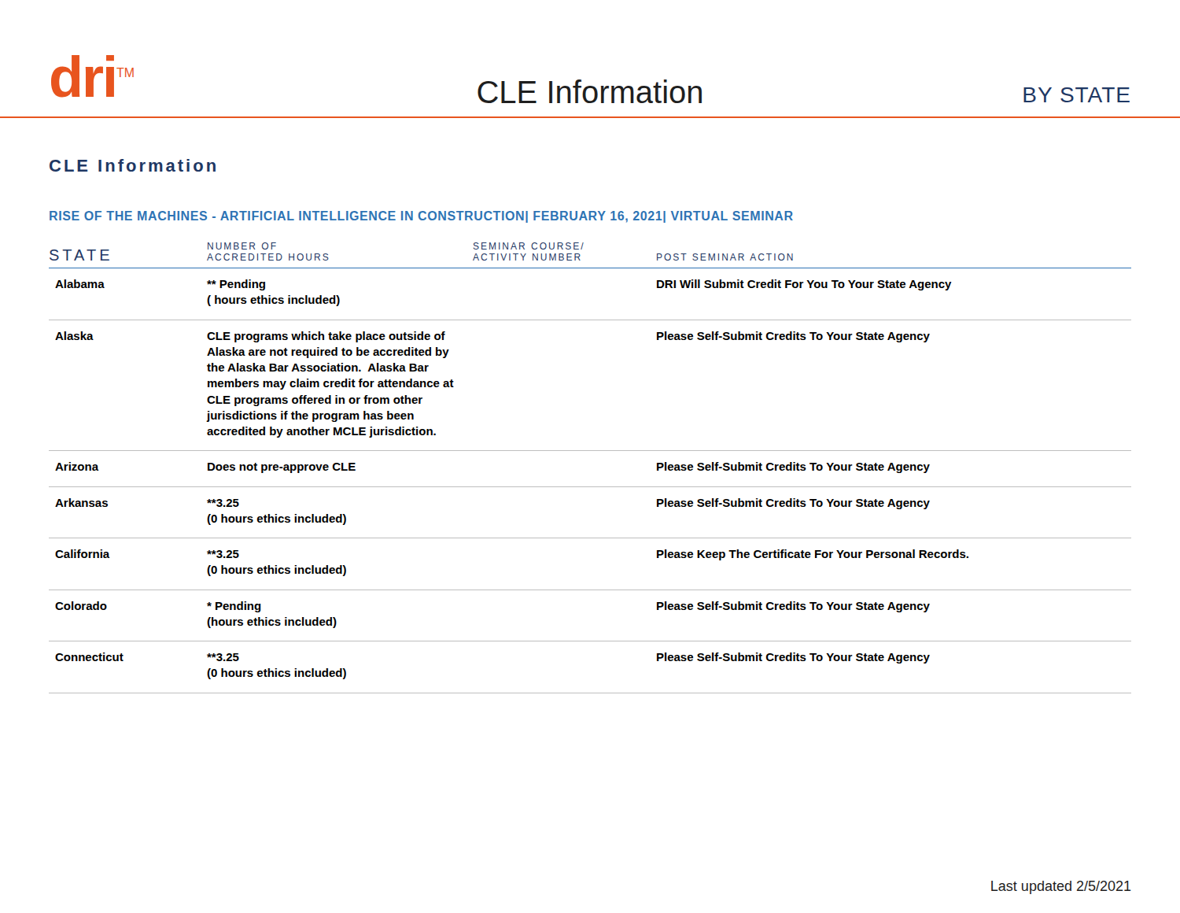driTM
CLE Information
BY STATE
CLE Information
Rise of the Machines - Artificial Intelligence in Construction| February 16, 2021| Virtual Seminar
| State | Number of Accredited Hours | Seminar Course/ Activity Number | Post Seminar Action |
| --- | --- | --- | --- |
| Alabama | ** Pending ( hours ethics included) | | DRI Will Submit Credit For You To Your State Agency |
| Alaska | CLE programs which take place outside of Alaska are not required to be accredited by the Alaska Bar Association. Alaska Bar members may claim credit for attendance at CLE programs offered in or from other jurisdictions if the program has been accredited by another MCLE jurisdiction. | | Please Self-Submit Credits To Your State Agency |
| Arizona | Does not pre-approve CLE | | Please Self-Submit Credits To Your State Agency |
| Arkansas | **3.25 (0 hours ethics included) | | Please Self-Submit Credits To Your State Agency |
| California | **3.25 (0 hours ethics included) | | Please Keep The Certificate For Your Personal Records. |
| Colorado | * Pending (hours ethics included) | | Please Self-Submit Credits To Your State Agency |
| Connecticut | **3.25 (0 hours ethics included) | | Please Self-Submit Credits To Your State Agency |
Last updated 2/5/2021